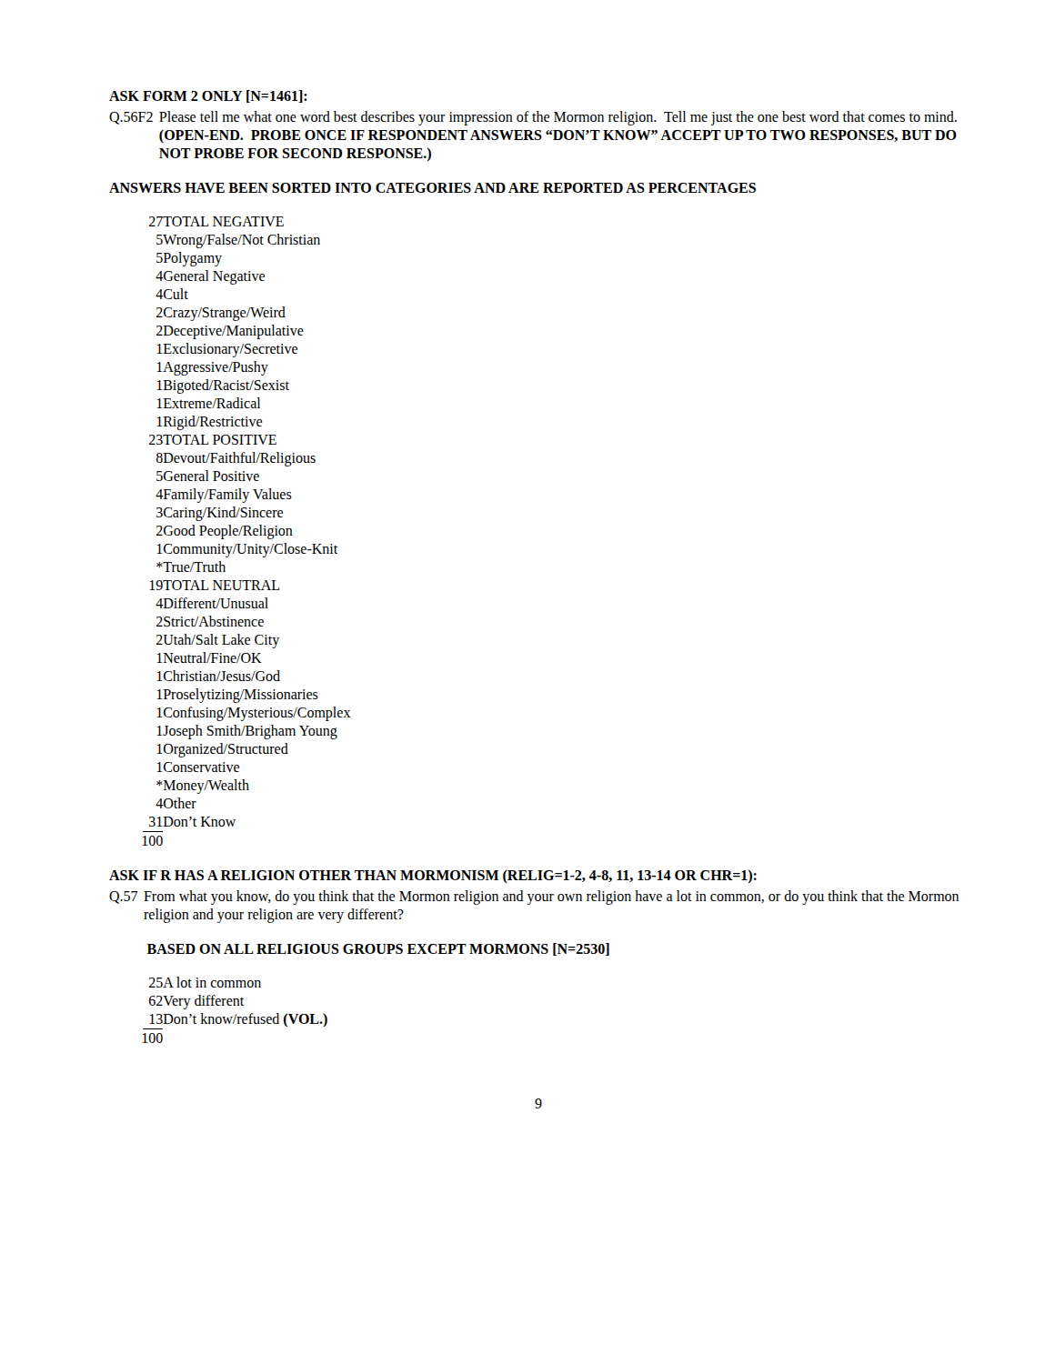ASK FORM 2 ONLY [N=1461]:
Q.56F2
Please tell me what one word best describes your impression of the Mormon religion. Tell me just the one best word that comes to mind. (OPEN-END. PROBE ONCE IF RESPONDENT ANSWERS “DON’T KNOW” ACCEPT UP TO TWO RESPONSES, BUT DO NOT PROBE FOR SECOND RESPONSE.)
ANSWERS HAVE BEEN SORTED INTO CATEGORIES AND ARE REPORTED AS PERCENTAGES
| 27 | TOTAL NEGATIVE |
| 5 | Wrong/False/Not Christian |
| 5 | Polygamy |
| 4 | General Negative |
| 4 | Cult |
| 2 | Crazy/Strange/Weird |
| 2 | Deceptive/Manipulative |
| 1 | Exclusionary/Secretive |
| 1 | Aggressive/Pushy |
| 1 | Bigoted/Racist/Sexist |
| 1 | Extreme/Radical |
| 1 | Rigid/Restrictive |
| 23 | TOTAL POSITIVE |
| 8 | Devout/Faithful/Religious |
| 5 | General Positive |
| 4 | Family/Family Values |
| 3 | Caring/Kind/Sincere |
| 2 | Good People/Religion |
| 1 | Community/Unity/Close-Knit |
| * | True/Truth |
| 19 | TOTAL NEUTRAL |
| 4 | Different/Unusual |
| 2 | Strict/Abstinence |
| 2 | Utah/Salt Lake City |
| 1 | Neutral/Fine/OK |
| 1 | Christian/Jesus/God |
| 1 | Proselytizing/Missionaries |
| 1 | Confusing/Mysterious/Complex |
| 1 | Joseph Smith/Brigham Young |
| 1 | Organized/Structured |
| 1 | Conservative |
| * | Money/Wealth |
| 4 | Other |
| 31 | Don’t Know |
| 100 | |
ASK IF R HAS A RELIGION OTHER THAN MORMONISM (RELIG=1-2, 4-8, 11, 13-14 OR CHR=1):
Q.57
From what you know, do you think that the Mormon religion and your own religion have a lot in common, or do you think that the Mormon religion and your religion are very different?
BASED ON ALL RELIGIOUS GROUPS EXCEPT MORMONS [N=2530]
| 25 | A lot in common |
| 62 | Very different |
| 13 | Don’t know/refused (VOL.) |
| 100 | |
9